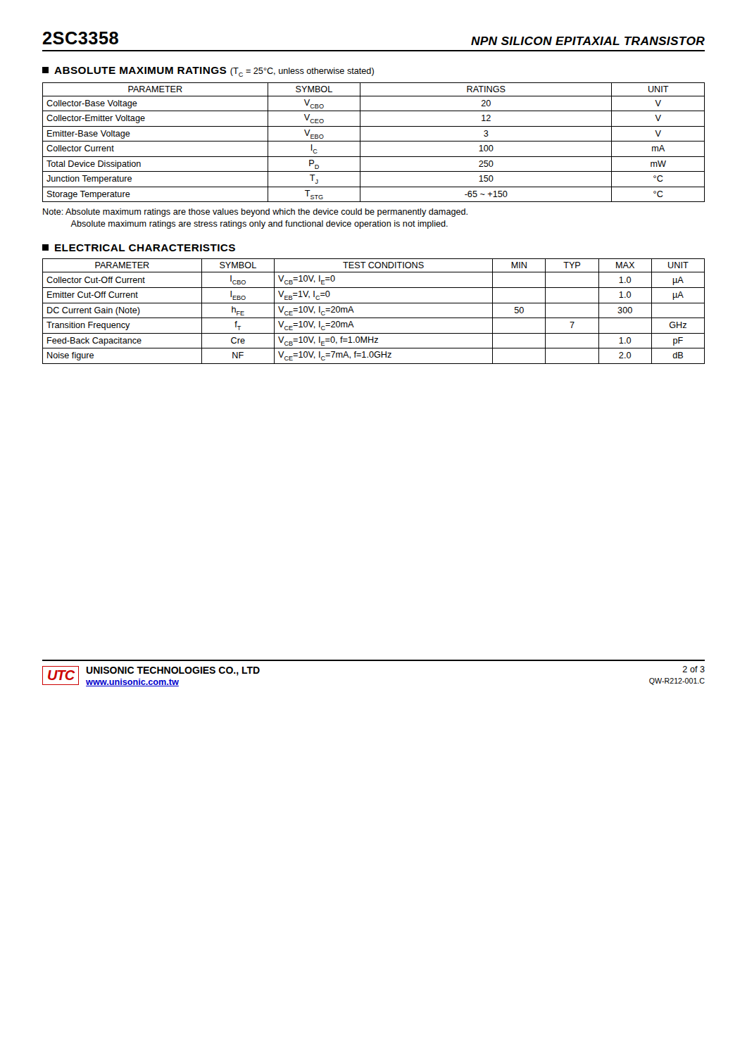2SC3358
NPN SILICON EPITAXIAL TRANSISTOR
ABSOLUTE MAXIMUM RATINGS (TC = 25°C, unless otherwise stated)
| PARAMETER | SYMBOL | RATINGS | UNIT |
| --- | --- | --- | --- |
| Collector-Base Voltage | V CBO | 20 | V |
| Collector-Emitter Voltage | V CEO | 12 | V |
| Emitter-Base Voltage | V EBO | 3 | V |
| Collector Current | I C | 100 | mA |
| Total Device Dissipation | P D | 250 | mW |
| Junction Temperature | T J | 150 | °C |
| Storage Temperature | T STG | -65 ~ +150 | °C |
Note: Absolute maximum ratings are those values beyond which the device could be permanently damaged. Absolute maximum ratings are stress ratings only and functional device operation is not implied.
ELECTRICAL CHARACTERISTICS
| PARAMETER | SYMBOL | TEST CONDITIONS | MIN | TYP | MAX | UNIT |
| --- | --- | --- | --- | --- | --- | --- |
| Collector Cut-Off Current | I CBO | V CB =10V, I E =0 | | | 1.0 | µA |
| Emitter Cut-Off Current | I EBO | V EB =1V, I C =0 | | | 1.0 | µA |
| DC Current Gain (Note) | h FE | V CE =10V, I C =20mA | 50 | | 300 | |
| Transition Frequency | f T | V CE =10V, I C =20mA | | 7 | | GHz |
| Feed-Back Capacitance | Cre | V CB =10V, I E =0, f=1.0MHz | | | 1.0 | pF |
| Noise figure | NF | V CE =10V, I C =7mA, f=1.0GHz | | | 2.0 | dB |
UTC
UNISONIC TECHNOLOGIES CO., LTD www.unisonic.com.tw
2 of 3
QW-R212-001.C